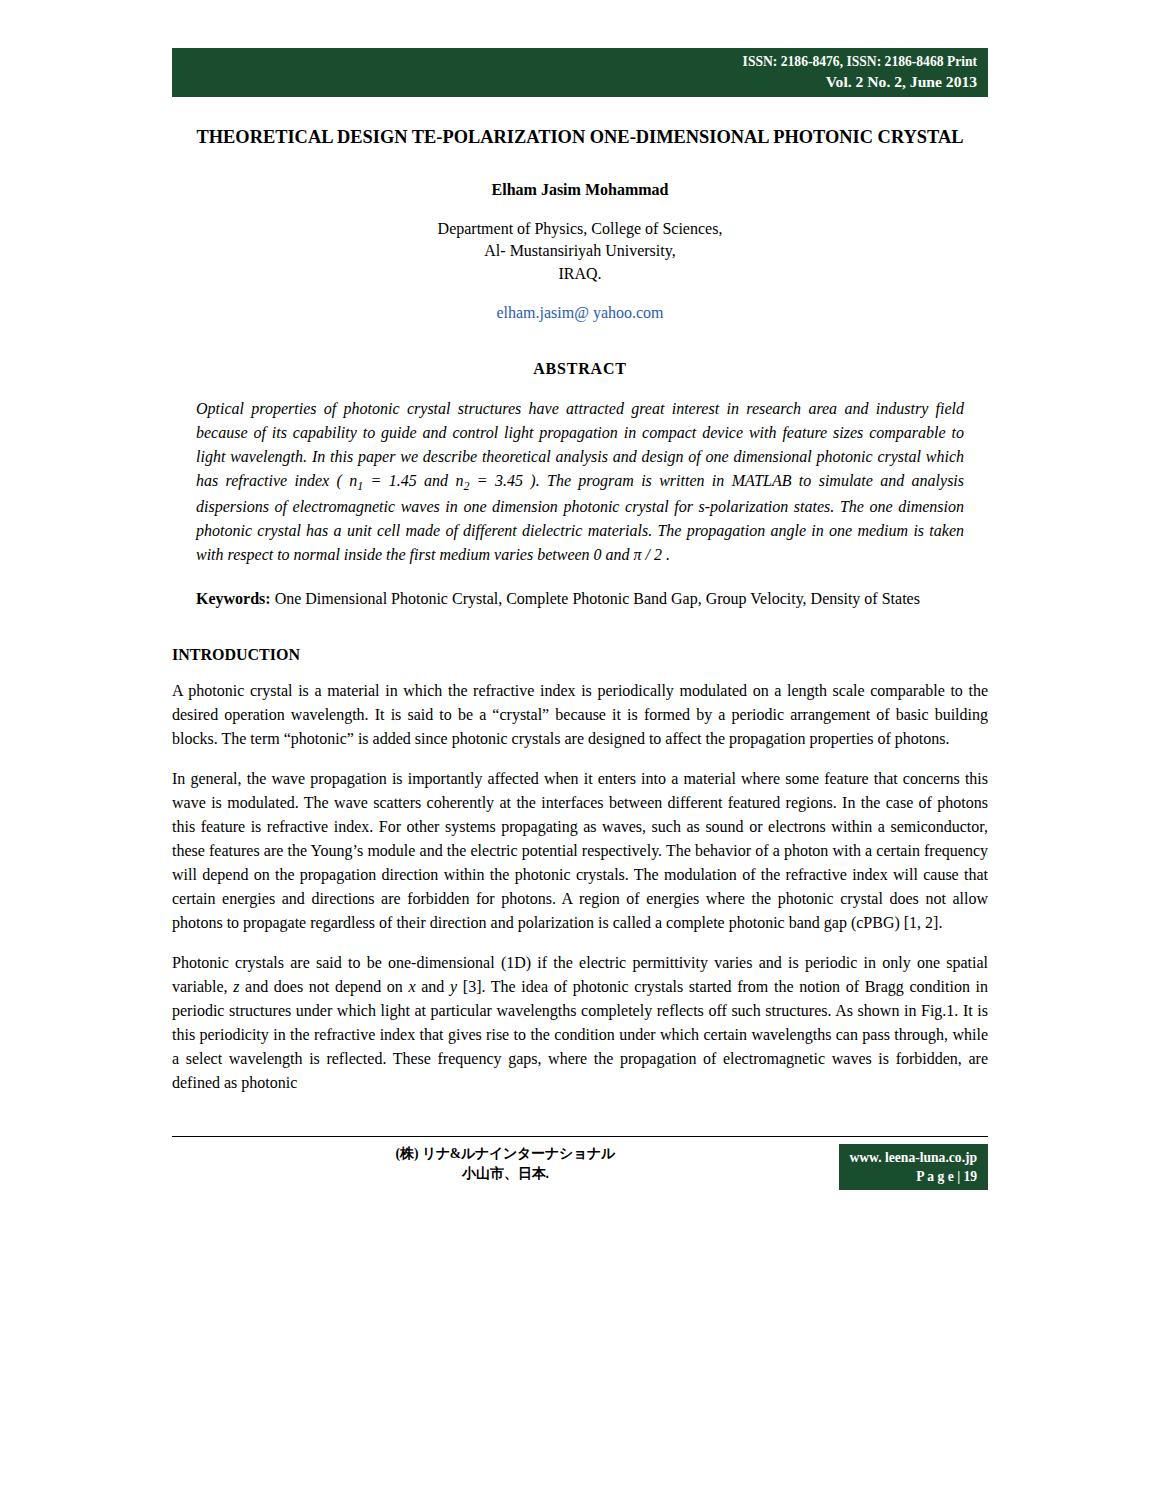ISSN: 2186-8476, ISSN: 2186-8468 Print Vol. 2 No. 2, June 2013
Theoretical Design TE-Polarization One-Dimensional Photonic Crystal
Elham Jasim Mohammad
Department of Physics, College of Sciences,
Al- Mustansiriyah University,
IRAQ.
elham.jasim@ yahoo.com
ABSTRACT
Optical properties of photonic crystal structures have attracted great interest in research area and industry field because of its capability to guide and control light propagation in compact device with feature sizes comparable to light wavelength. In this paper we describe theoretical analysis and design of one dimensional photonic crystal which has refractive index ( n1 = 1.45 and n2 = 3.45 ). The program is written in MATLAB to simulate and analysis dispersions of electromagnetic waves in one dimension photonic crystal for s-polarization states. The one dimension photonic crystal has a unit cell made of different dielectric materials. The propagation angle in one medium is taken with respect to normal inside the first medium varies between 0 and π / 2 .
Keywords: One Dimensional Photonic Crystal, Complete Photonic Band Gap, Group Velocity, Density of States
INTRODUCTION
A photonic crystal is a material in which the refractive index is periodically modulated on a length scale comparable to the desired operation wavelength. It is said to be a “crystal” because it is formed by a periodic arrangement of basic building blocks. The term “photonic” is added since photonic crystals are designed to affect the propagation properties of photons.
In general, the wave propagation is importantly affected when it enters into a material where some feature that concerns this wave is modulated. The wave scatters coherently at the interfaces between different featured regions. In the case of photons this feature is refractive index. For other systems propagating as waves, such as sound or electrons within a semiconductor, these features are the Young’s module and the electric potential respectively. The behavior of a photon with a certain frequency will depend on the propagation direction within the photonic crystals. The modulation of the refractive index will cause that certain energies and directions are forbidden for photons. A region of energies where the photonic crystal does not allow photons to propagate regardless of their direction and polarization is called a complete photonic band gap (cPBG) [1, 2].
Photonic crystals are said to be one-dimensional (1D) if the electric permittivity varies and is periodic in only one spatial variable, z and does not depend on x and y [3]. The idea of photonic crystals started from the notion of Bragg condition in periodic structures under which light at particular wavelengths completely reflects off such structures. As shown in Fig.1. It is this periodicity in the refractive index that gives rise to the condition under which certain wavelengths can pass through, while a select wavelength is reflected. These frequency gaps, where the propagation of electromagnetic waves is forbidden, are defined as photonic
(株) リナ&ルナインターナショナル
小山市、日本.
www. leena-luna.co.jp
P a g e | 19